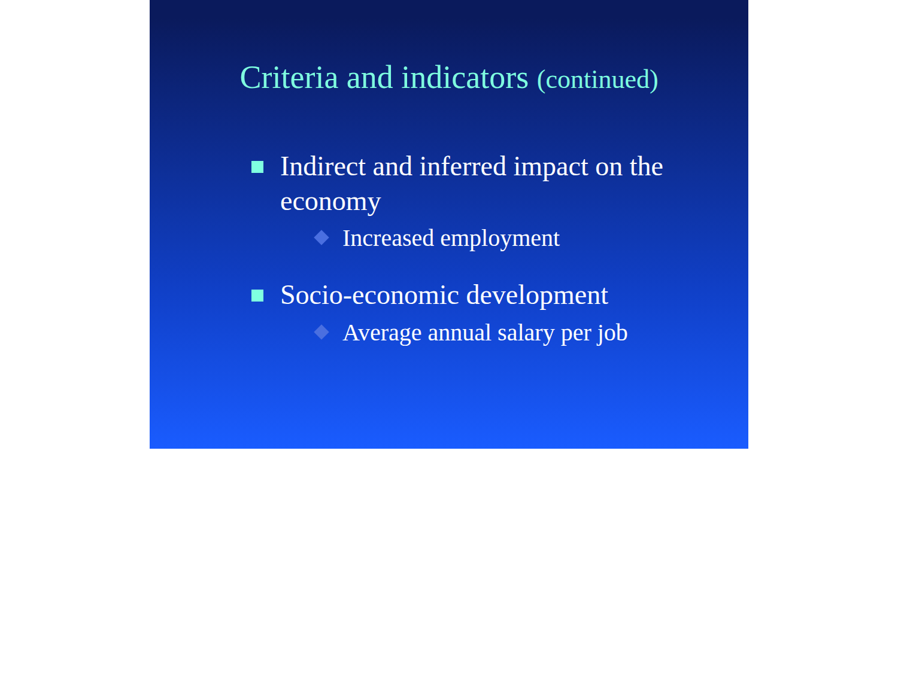Criteria and indicators (continued)
Indirect and inferred impact on the economy
Increased employment
Socio-economic development
Average annual salary per job